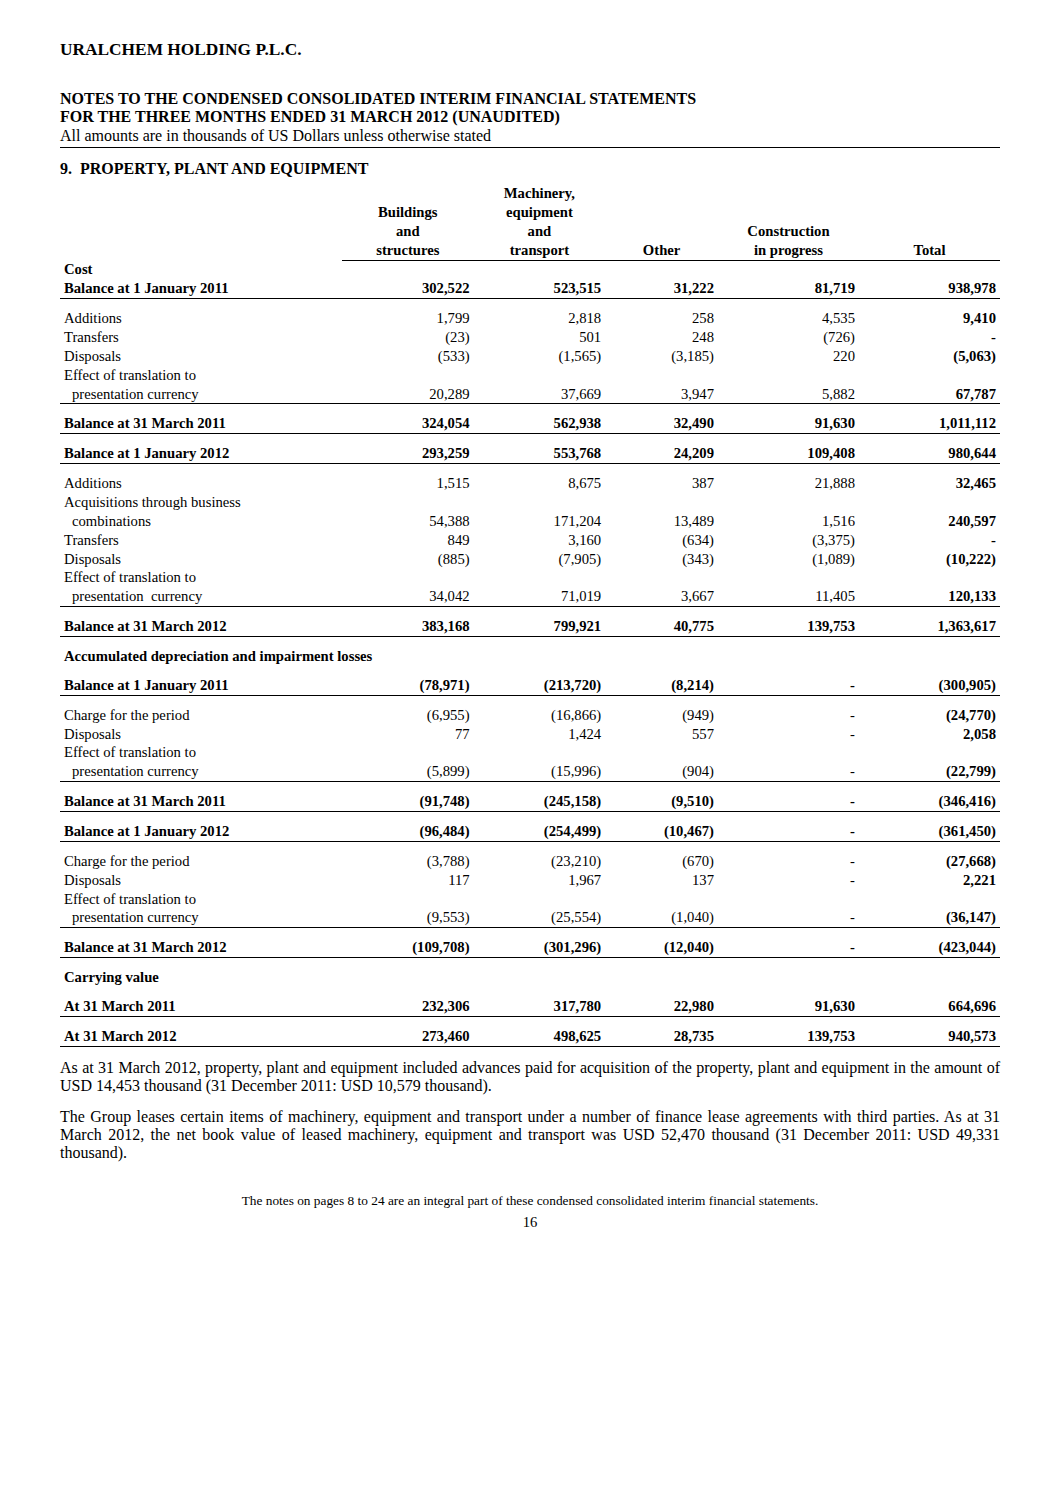URALCHEM HOLDING P.L.C.
NOTES TO THE CONDENSED CONSOLIDATED INTERIM FINANCIAL STATEMENTS
FOR THE THREE MONTHS ENDED 31 MARCH 2012 (UNAUDITED)
All amounts are in thousands of US Dollars unless otherwise stated
9. PROPERTY, PLANT AND EQUIPMENT
| | | Machinery, | | | |
| --- | --- | --- | --- | --- | --- |
| | Buildings | equipment | | | |
| | and | and | | Construction | |
| | structures | transport | Other | in progress | Total |
| Cost | | | | | |
| Balance at 1 January 2011 | 302,522 | 523,515 | 31,222 | 81,719 | 938,978 |
| Additions | 1,799 | 2,818 | 258 | 4,535 | 9,410 |
| Transfers | (23) | 501 | 248 | (726) | - |
| Disposals | (533) | (1,565) | (3,185) | 220 | (5,063) |
| Effect of translation to | | | | | |
| presentation currency | 20,289 | 37,669 | 3,947 | 5,882 | 67,787 |
| Balance at 31 March 2011 | 324,054 | 562,938 | 32,490 | 91,630 | 1,011,112 |
| Balance at 1 January 2012 | 293,259 | 553,768 | 24,209 | 109,408 | 980,644 |
| Additions | 1,515 | 8,675 | 387 | 21,888 | 32,465 |
| Acquisitions through business | | | | | |
| combinations | 54,388 | 171,204 | 13,489 | 1,516 | 240,597 |
| Transfers | 849 | 3,160 | (634) | (3,375) | - |
| Disposals | (885) | (7,905) | (343) | (1,089) | (10,222) |
| Effect of translation to | | | | | |
| presentation currency | 34,042 | 71,019 | 3,667 | 11,405 | 120,133 |
| Balance at 31 March 2012 | 383,168 | 799,921 | 40,775 | 139,753 | 1,363,617 |
| Accumulated depreciation and impairment losses |
| Balance at 1 January 2011 | (78,971) | (213,720) | (8,214) | - | (300,905) |
| Charge for the period | (6,955) | (16,866) | (949) | - | (24,770) |
| Disposals | 77 | 1,424 | 557 | - | 2,058 |
| Effect of translation to | | | | | |
| presentation currency | (5,899) | (15,996) | (904) | - | (22,799) |
| Balance at 31 March 2011 | (91,748) | (245,158) | (9,510) | - | (346,416) |
| Balance at 1 January 2012 | (96,484) | (254,499) | (10,467) | - | (361,450) |
| Charge for the period | (3,788) | (23,210) | (670) | - | (27,668) |
| Disposals | 117 | 1,967 | 137 | - | 2,221 |
| Effect of translation to | | | | | |
| presentation currency | (9,553) | (25,554) | (1,040) | - | (36,147) |
| Balance at 31 March 2012 | (109,708) | (301,296) | (12,040) | - | (423,044) |
| Carrying value |
| At 31 March 2011 | 232,306 | 317,780 | 22,980 | 91,630 | 664,696 |
| At 31 March 2012 | 273,460 | 498,625 | 28,735 | 139,753 | 940,573 |
As at 31 March 2012, property, plant and equipment included advances paid for acquisition of the property, plant and equipment in the amount of USD 14,453 thousand (31 December 2011: USD 10,579 thousand).
The Group leases certain items of machinery, equipment and transport under a number of finance lease agreements with third parties. As at 31 March 2012, the net book value of leased machinery, equipment and transport was USD 52,470 thousand (31 December 2011: USD 49,331 thousand).
The notes on pages 8 to 24 are an integral part of these condensed consolidated interim financial statements.
16